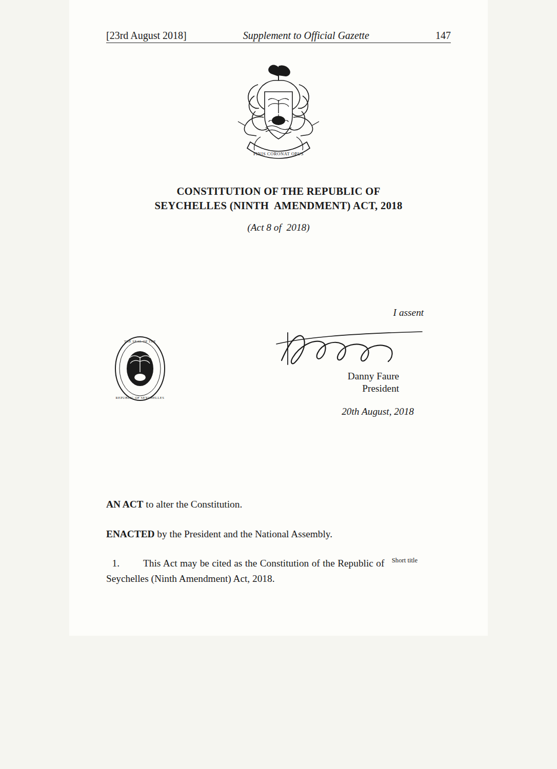[23rd August 2018] Supplement to Official Gazette 147
FINIS CORONAT OPUS
CONSTITUTION OF THE REPUBLIC OF
SEYCHELLES (NINTH AMENDMENT) ACT, 2018
(Act 8 of 2018)
THE SEAL OF THE REPUBLIC OF SEYCHELLES
I assent
Danny Faure
President
20th August, 2018
AN ACT to alter the Constitution.
ENACTED by the President and the National Assembly.
Short title 1. This Act may be cited as the Constitution of the Republic of Seychelles (Ninth Amendment) Act, 2018.